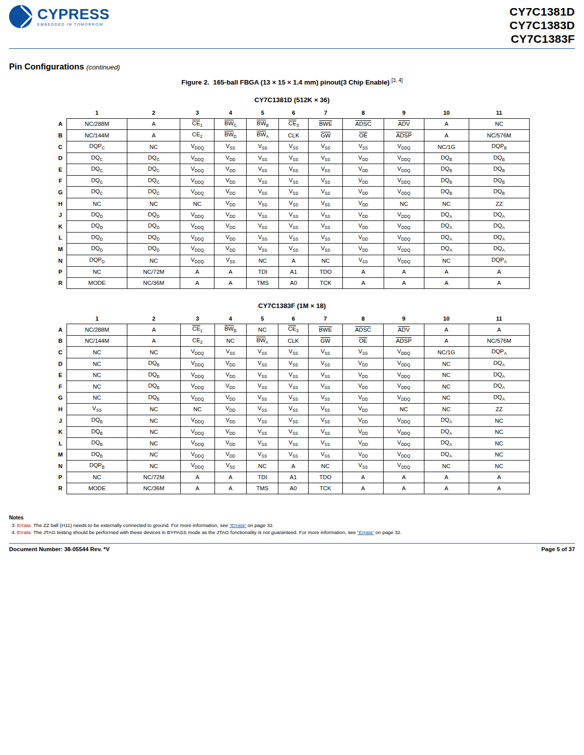CYPRESS
EMBEDDED IN TOMORROW
CY7C1381D
CY7C1383D
CY7C1383F
Pin Configurations (continued)
Figure 2. 165-ball FBGA (13 × 15 × 1.4 mm) pinout(3 Chip Enable) [3, 4]
CY7C1381D (512K × 36)
| | 1 | 2 | 3 | 4 | 5 | 6 | 7 | 8 | 9 | 10 | 11 |
| --- | --- | --- | --- | --- | --- | --- | --- | --- | --- | --- | --- |
| A | NC/288M | A | CE 1 | BW C | BW B | CE 3 | BWE | ADSC | ADV | A | NC |
| B | NC/144M | A | CE 2 | BW D | BW A | CLK | GW | OE | ADSP | A | NC/576M |
| C | DQP C | NC | V DDQ | V SS | V SS | V SS | V SS | V SS | V DDQ | NC/1G | DQP B |
| D | DQ C | DQ C | V DDQ | V DD | V SS | V SS | V SS | V DD | V DDQ | DQ B | DQ B |
| E | DQ C | DQ C | V DDQ | V DD | V SS | V SS | V SS | V DD | V DDQ | DQ B | DQ B |
| F | DQ C | DQ C | V DDQ | V DD | V SS | V SS | V SS | V DD | V DDQ | DQ B | DQ B |
| G | DQ C | DQ C | V DDQ | V DD | V SS | V SS | V SS | V DD | V DDQ | DQ B | DQ B |
| H | NC | NC | NC | V DD | V SS | V SS | V SS | V DD | NC | NC | ZZ |
| J | DQ D | DQ D | V DDQ | V DD | V SS | V SS | V SS | V DD | V DDQ | DQ A | DQ A |
| K | DQ D | DQ D | V DDQ | V DD | V SS | V SS | V SS | V DD | V DDQ | DQ A | DQ A |
| L | DQ D | DQ D | V DDQ | V DD | V SS | V SS | V SS | V DD | V DDQ | DQ A | DQ A |
| M | DQ D | DQ D | V DDQ | V DD | V SS | V SS | V SS | V DD | V DDQ | DQ A | DQ A |
| N | DQP D | NC | V DDQ | V SS | NC | A | NC | V SS | V DDQ | NC | DQP A |
| P | NC | NC/72M | A | A | TDI | A1 | TDO | A | A | A | A |
| R | MODE | NC/36M | A | A | TMS | A0 | TCK | A | A | A | A |
CY7C1383F (1M × 18)
| | 1 | 2 | 3 | 4 | 5 | 6 | 7 | 8 | 9 | 10 | 11 |
| --- | --- | --- | --- | --- | --- | --- | --- | --- | --- | --- | --- |
| A | NC/288M | A | CE 1 | BW B | NC | CE 3 | BWE | ADSC | ADV | A | A |
| B | NC/144M | A | CE 2 | NC | BW A | CLK | GW | OE | ADSP | A | NC/576M |
| C | NC | NC | V DDQ | V SS | V SS | V SS | V SS | V SS | V DDQ | NC/1G | DQP A |
| D | NC | DQ B | V DDQ | V DD | V SS | V SS | V SS | V DD | V DDQ | NC | DQ A |
| E | NC | DQ B | V DDQ | V DD | V SS | V SS | V SS | V DD | V DDQ | NC | DQ A |
| F | NC | DQ B | V DDQ | V DD | V SS | V SS | V SS | V DD | V DDQ | NC | DQ A |
| G | NC | DQ B | V DDQ | V DD | V SS | V SS | V SS | V DD | V DDQ | NC | DQ A |
| H | V SS | NC | NC | V DD | V SS | V SS | V SS | V DD | NC | NC | ZZ |
| J | DQ B | NC | V DDQ | V DD | V SS | V SS | V SS | V DD | V DDQ | DQ A | NC |
| K | DQ B | NC | V DDQ | V DD | V SS | V SS | V SS | V DD | V DDQ | DQ A | NC |
| L | DQ B | NC | V DDQ | V DD | V SS | V SS | V SS | V DD | V DDQ | DQ A | NC |
| M | DQ B | NC | V DDQ | V DD | V SS | V SS | V SS | V DD | V DDQ | DQ A | NC |
| N | DQP B | NC | V DDQ | V SS | NC | A | NC | V SS | V DDQ | NC | NC |
| P | NC | NC/72M | A | A | TDI | A1 | TDO | A | A | A | A |
| R | MODE | NC/36M | A | A | TMS | A0 | TCK | A | A | A | A |
Notes
Errata: The ZZ ball (H11) needs to be externally connected to ground. For more information, see “Errata” on page 32.
Errata: The JTAG testing should be performed with these devices in BYPASS mode as the JTAG functionality is not guaranteed. For more information, see “Errata” on page 32.
Document Number: 38-05544 Rev. *V
Page 5 of 37